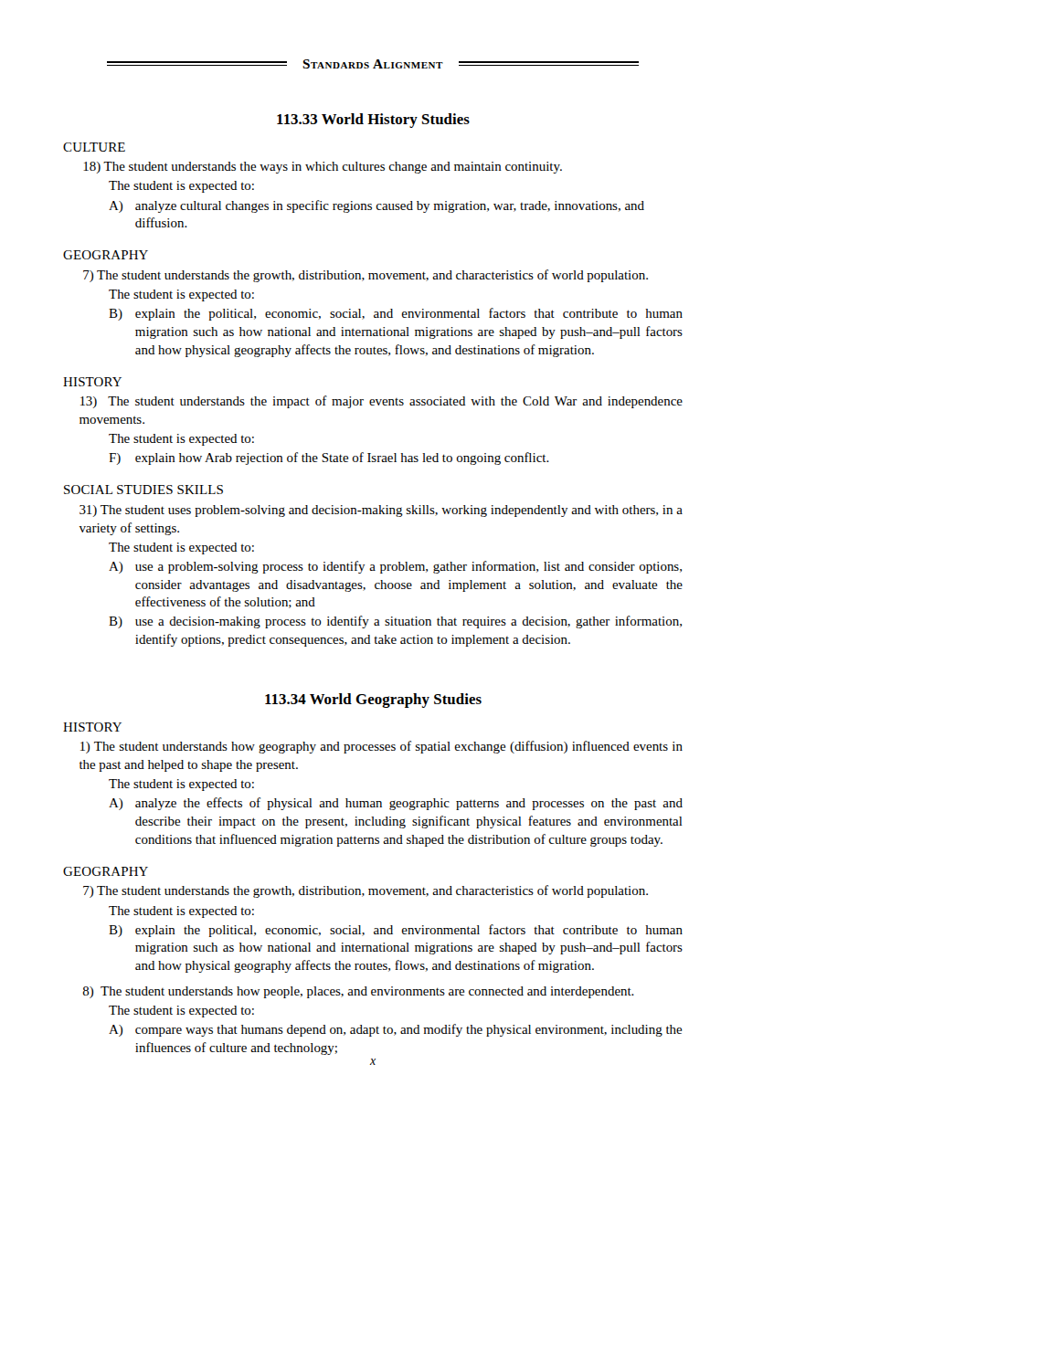Standards Alignment
113.33 World History Studies
CULTURE
18) The student understands the ways in which cultures change and maintain continuity.
The student is expected to:
A) analyze cultural changes in specific regions caused by migration, war, trade, innovations, and diffusion.
GEOGRAPHY
7) The student understands the growth, distribution, movement, and characteristics of world population.
The student is expected to:
B) explain the political, economic, social, and environmental factors that contribute to human migration such as how national and international migrations are shaped by push–and–pull factors and how physical geography affects the routes, flows, and destinations of migration.
HISTORY
13) The student understands the impact of major events associated with the Cold War and independence movements.
The student is expected to:
F) explain how Arab rejection of the State of Israel has led to ongoing conflict.
SOCIAL STUDIES SKILLS
31) The student uses problem-solving and decision-making skills, working independently and with others, in a variety of settings.
The student is expected to:
A) use a problem-solving process to identify a problem, gather information, list and consider options, consider advantages and disadvantages, choose and implement a solution, and evaluate the effectiveness of the solution; and
B) use a decision-making process to identify a situation that requires a decision, gather information, identify options, predict consequences, and take action to implement a decision.
113.34 World Geography Studies
HISTORY
1) The student understands how geography and processes of spatial exchange (diffusion) influenced events in the past and helped to shape the present.
The student is expected to:
A) analyze the effects of physical and human geographic patterns and processes on the past and describe their impact on the present, including significant physical features and environmental conditions that influenced migration patterns and shaped the distribution of culture groups today.
GEOGRAPHY
7) The student understands the growth, distribution, movement, and characteristics of world population.
The student is expected to:
B) explain the political, economic, social, and environmental factors that contribute to human migration such as how national and international migrations are shaped by push–and–pull factors and how physical geography affects the routes, flows, and destinations of migration.
8) The student understands how people, places, and environments are connected and interdependent.
The student is expected to:
A) compare ways that humans depend on, adapt to, and modify the physical environment, including the influences of culture and technology;
x